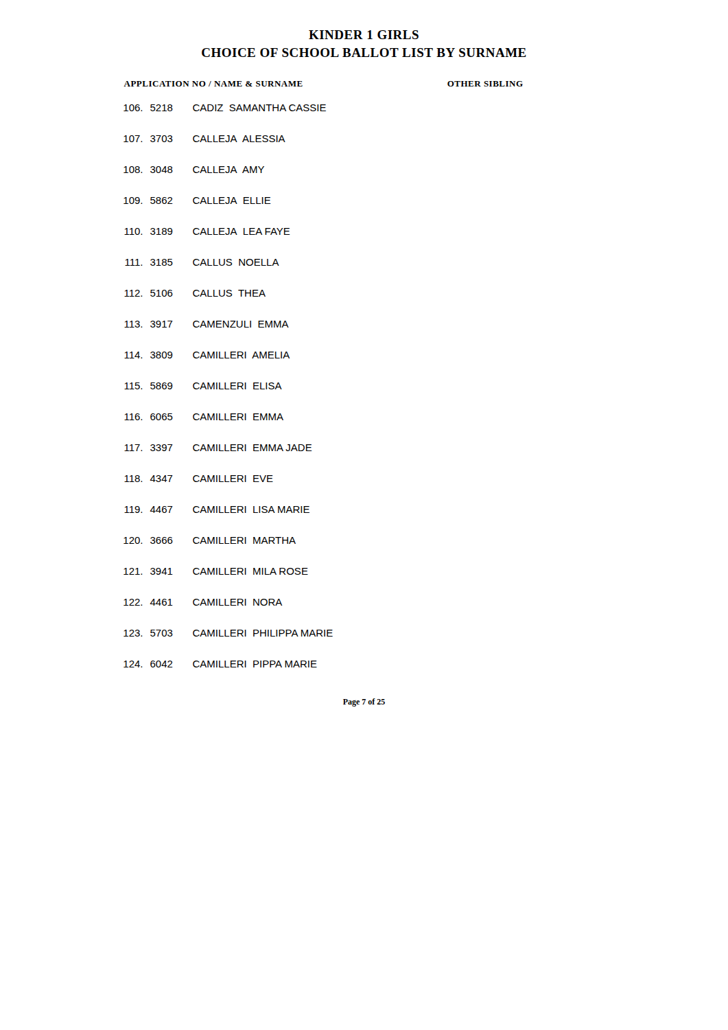KINDER 1 GIRLS
CHOICE OF SCHOOL BALLOT LIST BY SURNAME
APPLICATION NO / NAME & SURNAME
OTHER SIBLING
106. 5218 CADIZ SAMANTHA CASSIE
107. 3703 CALLEJA ALESSIA
108. 3048 CALLEJA AMY
109. 5862 CALLEJA ELLIE
110. 3189 CALLEJA LEA FAYE
111. 3185 CALLUS NOELLA
112. 5106 CALLUS THEA
113. 3917 CAMENZULI EMMA
114. 3809 CAMILLERI AMELIA
115. 5869 CAMILLERI ELISA
116. 6065 CAMILLERI EMMA
117. 3397 CAMILLERI EMMA JADE
118. 4347 CAMILLERI EVE
119. 4467 CAMILLERI LISA MARIE
120. 3666 CAMILLERI MARTHA
121. 3941 CAMILLERI MILA ROSE
122. 4461 CAMILLERI NORA
123. 5703 CAMILLERI PHILIPPA MARIE
124. 6042 CAMILLERI PIPPA MARIE
Page 7 of 25